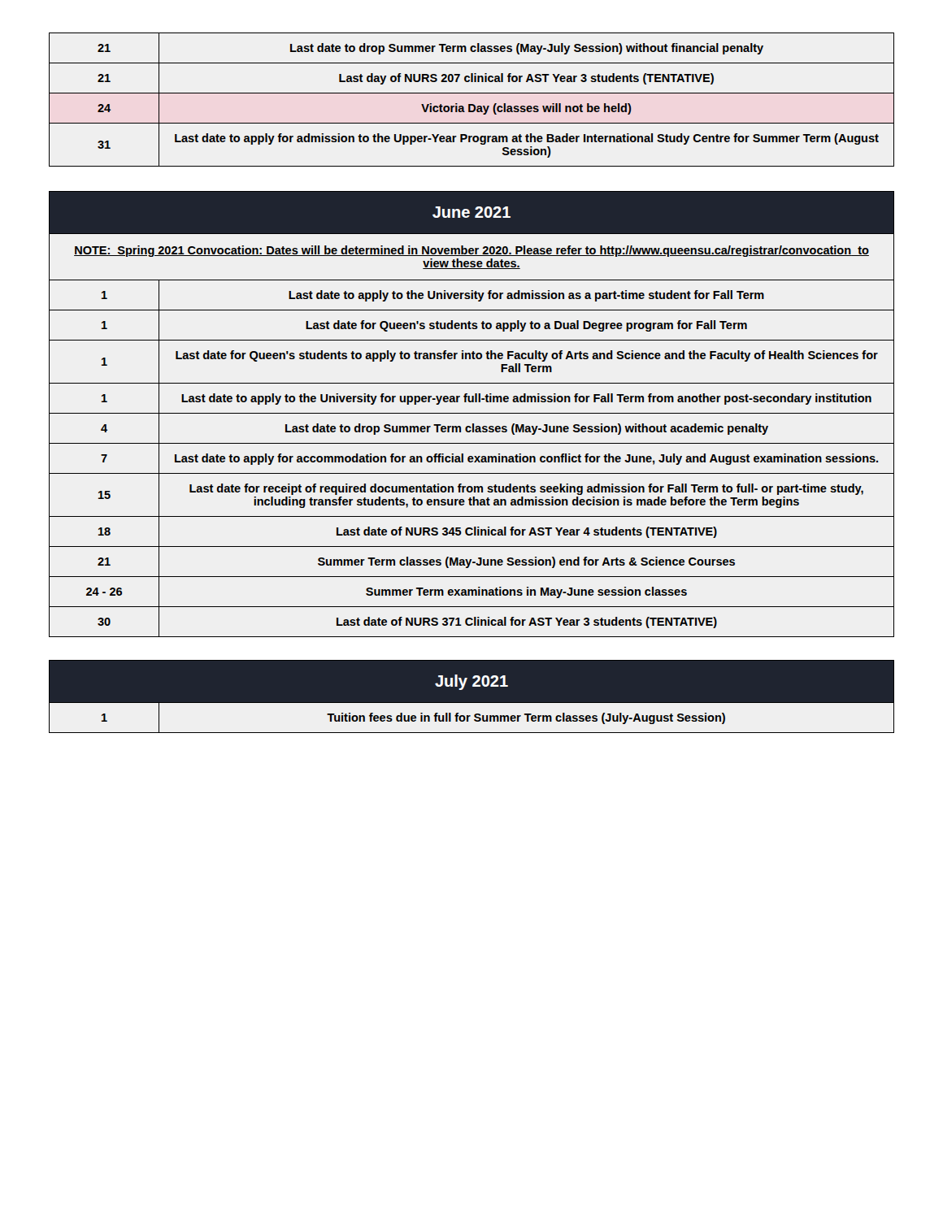| 21 | Last date to drop Summer Term classes (May-July Session) without financial penalty |
| 21 | Last day of NURS 207 clinical for AST Year 3 students (TENTATIVE) |
| 24 | Victoria Day (classes will not be held) |
| 31 | Last date to apply for admission to the Upper-Year Program at the Bader International Study Centre for Summer Term (August Session) |
| June 2021 |
| --- |
| NOTE: Spring 2021 Convocation: Dates will be determined in November 2020. Please refer to http://www.queensu.ca/registrar/convocation to view these dates. |
| 1 | Last date to apply to the University for admission as a part-time student for Fall Term |
| 1 | Last date for Queen's students to apply to a Dual Degree program for Fall Term |
| 1 | Last date for Queen's students to apply to transfer into the Faculty of Arts and Science and the Faculty of Health Sciences for Fall Term |
| 1 | Last date to apply to the University for upper-year full-time admission for Fall Term from another post-secondary institution |
| 4 | Last date to drop Summer Term classes (May-June Session) without academic penalty |
| 7 | Last date to apply for accommodation for an official examination conflict for the June, July and August examination sessions. |
| 15 | Last date for receipt of required documentation from students seeking admission for Fall Term to full- or part-time study, including transfer students, to ensure that an admission decision is made before the Term begins |
| 18 | Last date of NURS 345 Clinical for AST Year 4 students (TENTATIVE) |
| 21 | Summer Term classes (May-June Session) end for Arts & Science Courses |
| 24 - 26 | Summer Term examinations in May-June session classes |
| 30 | Last date of NURS 371 Clinical for AST Year 3 students (TENTATIVE) |
| July 2021 |
| --- |
| 1 | Tuition fees due in full for Summer Term classes (July-August Session) |